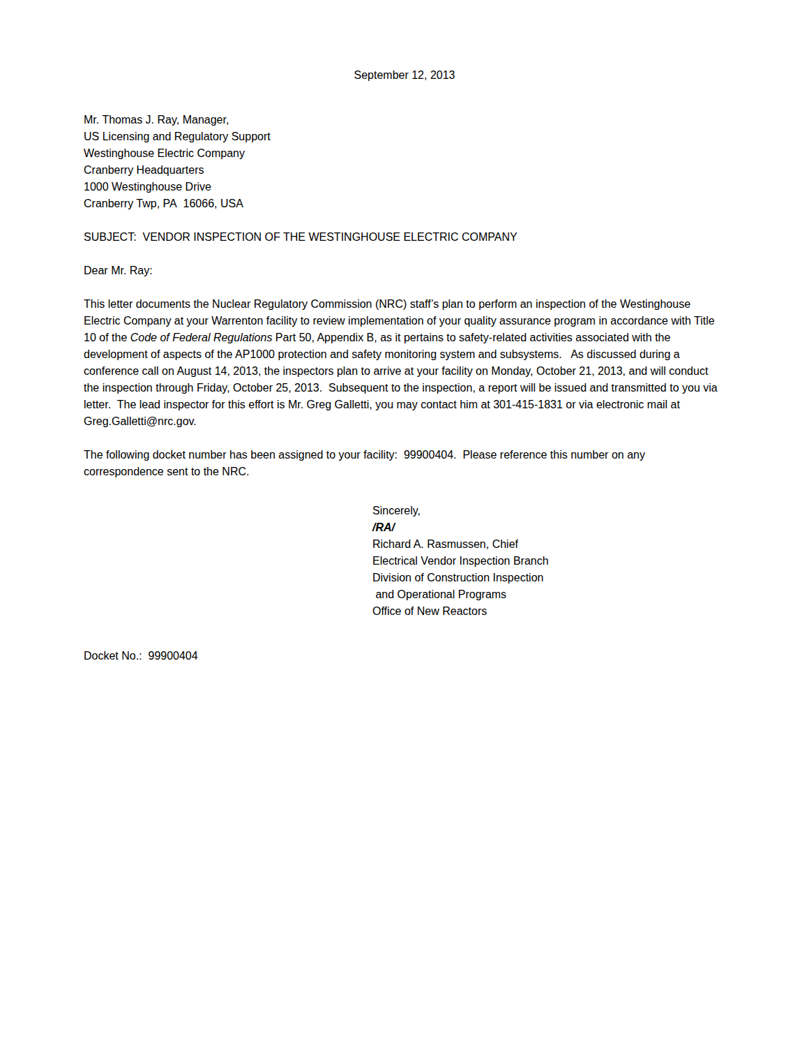September 12, 2013
Mr. Thomas J. Ray, Manager,
US Licensing and Regulatory Support
Westinghouse Electric Company
Cranberry Headquarters
1000 Westinghouse Drive
Cranberry Twp, PA 16066, USA
SUBJECT: VENDOR INSPECTION OF THE WESTINGHOUSE ELECTRIC COMPANY
Dear Mr. Ray:
This letter documents the Nuclear Regulatory Commission (NRC) staff’s plan to perform an inspection of the Westinghouse Electric Company at your Warrenton facility to review implementation of your quality assurance program in accordance with Title 10 of the Code of Federal Regulations Part 50, Appendix B, as it pertains to safety-related activities associated with the development of aspects of the AP1000 protection and safety monitoring system and subsystems. As discussed during a conference call on August 14, 2013, the inspectors plan to arrive at your facility on Monday, October 21, 2013, and will conduct the inspection through Friday, October 25, 2013. Subsequent to the inspection, a report will be issued and transmitted to you via letter. The lead inspector for this effort is Mr. Greg Galletti, you may contact him at 301-415-1831 or via electronic mail at Greg.Galletti@nrc.gov.
The following docket number has been assigned to your facility: 99900404. Please reference this number on any correspondence sent to the NRC.
Sincerely,
/RA/
Richard A. Rasmussen, Chief
Electrical Vendor Inspection Branch
Division of Construction Inspection
and Operational Programs
Office of New Reactors
Docket No.: 99900404